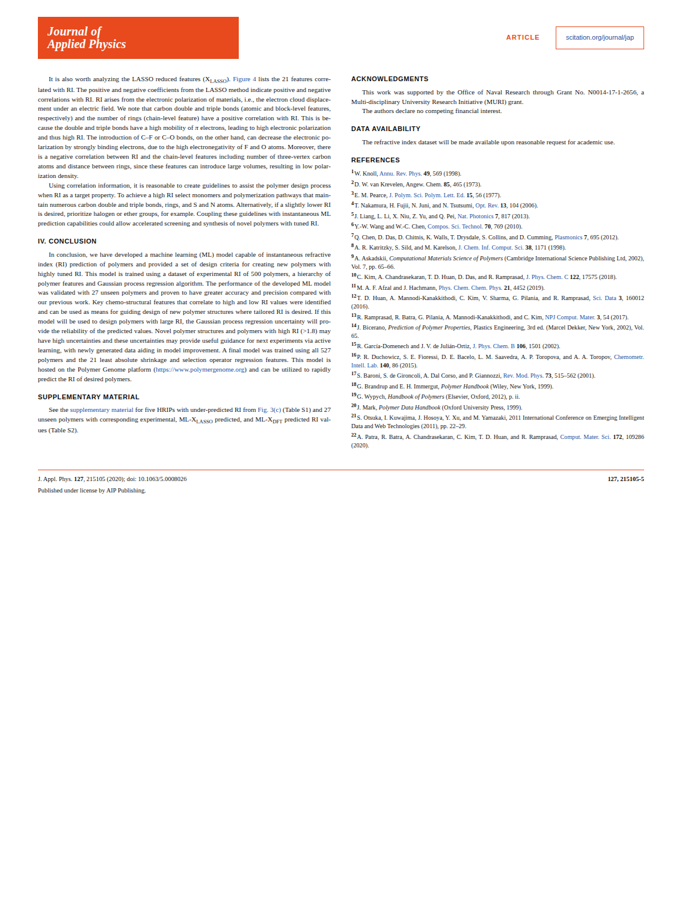Journal of
Applied Physics
ARTICLE
scitation.org/journal/jap
It is also worth analyzing the LASSO reduced features (XLASSO). Figure 4 lists the 21 features correlated with RI. The positive and negative coefficients from the LASSO method indicate positive and negative correlations with RI. RI arises from the electronic polarization of materials, i.e., the electron cloud displacement under an electric field. We note that carbon double and triple bonds (atomic and block-level features, respectively) and the number of rings (chain-level feature) have a positive correlation with RI. This is because the double and triple bonds have a high mobility of π electrons, leading to high electronic polarization and thus high RI. The introduction of C–F or C–O bonds, on the other hand, can decrease the electronic polarization by strongly binding electrons, due to the high electronegativity of F and O atoms. Moreover, there is a negative correlation between RI and the chain-level features including number of three-vertex carbon atoms and distance between rings, since these features can introduce large volumes, resulting in low polarization density.
Using correlation information, it is reasonable to create guidelines to assist the polymer design process when RI as a target property. To achieve a high RI select monomers and polymerization pathways that maintain numerous carbon double and triple bonds, rings, and S and N atoms. Alternatively, if a slightly lower RI is desired, prioritize halogen or ether groups, for example. Coupling these guidelines with instantaneous ML prediction capabilities could allow accelerated screening and synthesis of novel polymers with tuned RI.
IV. CONCLUSION
In conclusion, we have developed a machine learning (ML) model capable of instantaneous refractive index (RI) prediction of polymers and provided a set of design criteria for creating new polymers with highly tuned RI. This model is trained using a dataset of experimental RI of 500 polymers, a hierarchy of polymer features and Gaussian process regression algorithm. The performance of the developed ML model was validated with 27 unseen polymers and proven to have greater accuracy and precision compared with our previous work. Key chemo-structural features that correlate to high and low RI values were identified and can be used as means for guiding design of new polymer structures where tailored RI is desired. If this model will be used to design polymers with large RI, the Gaussian process regression uncertainty will provide the reliability of the predicted values. Novel polymer structures and polymers with high RI (>1.8) may have high uncertainties and these uncertainties may provide useful guidance for next experiments via active learning, with newly generated data aiding in model improvement. A final model was trained using all 527 polymers and the 21 least absolute shrinkage and selection operator regression features. This model is hosted on the Polymer Genome platform (https://www.polymergenome.org) and can be utilized to rapidly predict the RI of desired polymers.
SUPPLEMENTARY MATERIAL
See the supplementary material for five HRIPs with under-predicted RI from Fig. 3(c) (Table S1) and 27 unseen polymers with corresponding experimental, ML-XLASSO predicted, and ML-XDFT predicted RI values (Table S2).
ACKNOWLEDGMENTS
This work was supported by the Office of Naval Research through Grant No. N0014-17-1-2656, a Multi-disciplinary University Research Initiative (MURI) grant.
The authors declare no competing financial interest.
DATA AVAILABILITY
The refractive index dataset will be made available upon reasonable request for academic use.
REFERENCES
1W. Knoll, Annu. Rev. Phys. 49, 569 (1998).
2D. W. van Krevelen, Angew. Chem. 85, 465 (1973).
3E. M. Pearce, J. Polym. Sci. Polym. Lett. Ed. 15, 56 (1977).
4T. Nakamura, H. Fujii, N. Juni, and N. Tsutsumi, Opt. Rev. 13, 104 (2006).
5J. Liang, L. Li, X. Niu, Z. Yu, and Q. Pei, Nat. Photonics 7, 817 (2013).
6Y.-W. Wang and W.-C. Chen, Compos. Sci. Technol. 70, 769 (2010).
7Q. Chen, D. Das, D. Chitnis, K. Walls, T. Drysdale, S. Collins, and D. Cumming, Plasmonics 7, 695 (2012).
8A. R. Katritzky, S. Sild, and M. Karelson, J. Chem. Inf. Comput. Sci. 38, 1171 (1998).
9A. Askadskii, Computational Materials Science of Polymers (Cambridge International Science Publishing Ltd, 2002), Vol. 7, pp. 65–66.
10C. Kim, A. Chandrasekaran, T. D. Huan, D. Das, and R. Ramprasad, J. Phys. Chem. C 122, 17575 (2018).
11M. A. F. Afzal and J. Hachmann, Phys. Chem. Chem. Phys. 21, 4452 (2019).
12T. D. Huan, A. Mannodi-Kanakkithodi, C. Kim, V. Sharma, G. Pilania, and R. Ramprasad, Sci. Data 3, 160012 (2016).
13R. Ramprasad, R. Batra, G. Pilania, A. Mannodi-Kanakkithodi, and C. Kim, NPJ Comput. Mater. 3, 54 (2017).
14J. Bicerano, Prediction of Polymer Properties, Plastics Engineering, 3rd ed. (Marcel Dekker, New York, 2002), Vol. 65.
15R. García-Domenech and J. V. de Julián-Ortiz, J. Phys. Chem. B 106, 1501 (2002).
16P. R. Duchowicz, S. E. Fioressi, D. E. Bacelo, L. M. Saavedra, A. P. Toropova, and A. A. Toropov, Chemometr. Intell. Lab. 140, 86 (2015).
17S. Baroni, S. de Gironcoli, A. Dal Corso, and P. Giannozzi, Rev. Mod. Phys. 73, 515–562 (2001).
18G. Brandrup and E. H. Immergut, Polymer Handbook (Wiley, New York, 1999).
19G. Wypych, Handbook of Polymers (Elsevier, Oxford, 2012), p. ii.
20J. Mark, Polymer Data Handbook (Oxford University Press, 1999).
21S. Otsuka, I. Kuwajima, J. Hosoya, Y. Xu, and M. Yamazaki, 2011 International Conference on Emerging Intelligent Data and Web Technologies (2011), pp. 22–29.
22A. Patra, R. Batra, A. Chandrasekaran, C. Kim, T. D. Huan, and R. Ramprasad, Comput. Mater. Sci. 172, 109286 (2020).
J. Appl. Phys. 127, 215105 (2020); doi: 10.1063/5.0008026
Published under license by AIP Publishing.
127, 215105-5